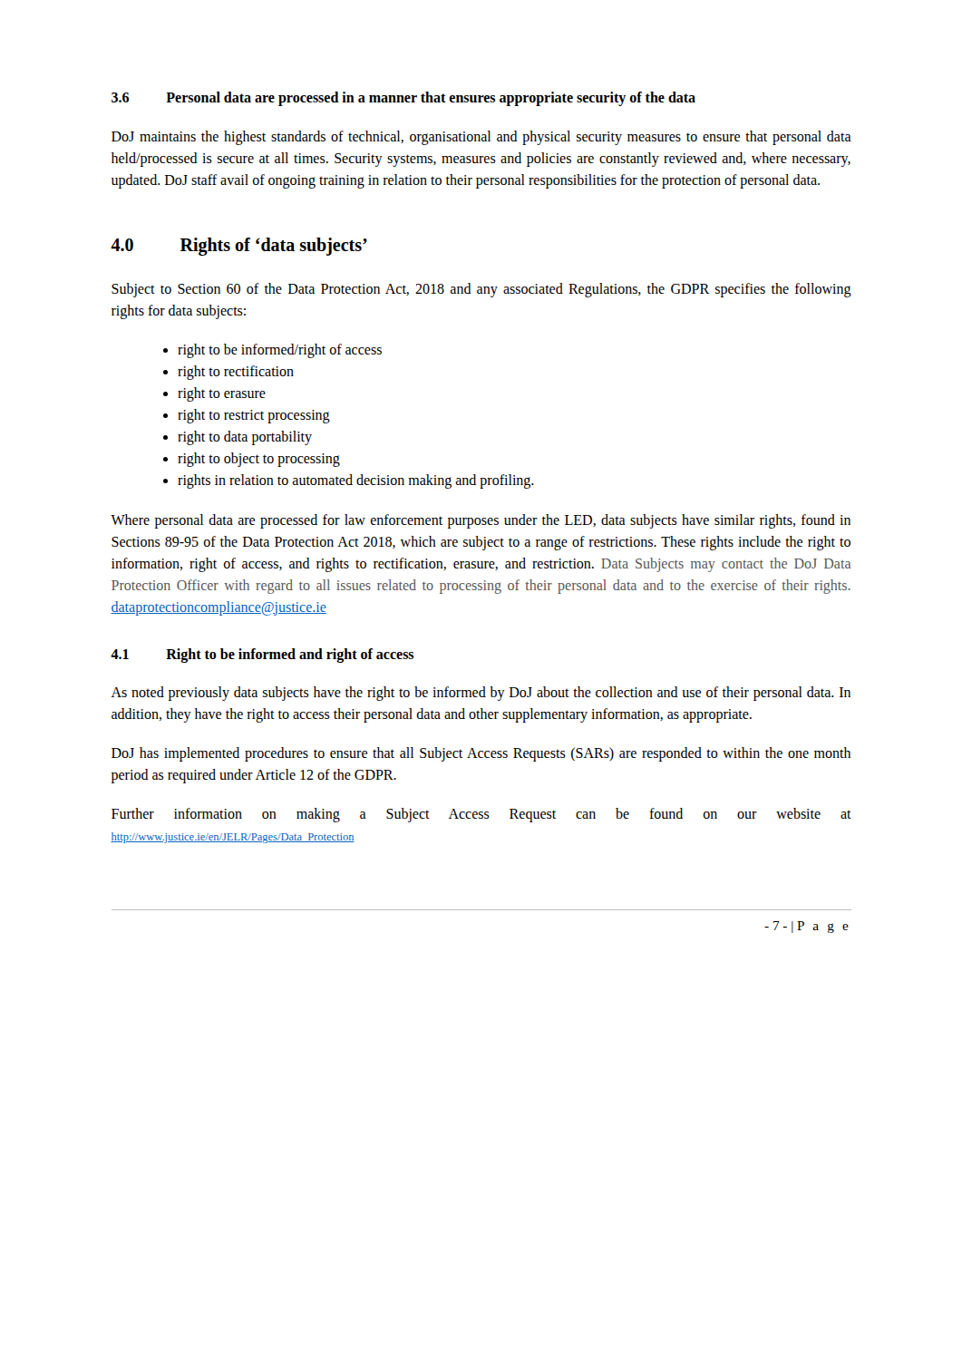3.6 Personal data are processed in a manner that ensures appropriate security of the data
DoJ maintains the highest standards of technical, organisational and physical security measures to ensure that personal data held/processed is secure at all times. Security systems, measures and policies are constantly reviewed and, where necessary, updated. DoJ staff avail of ongoing training in relation to their personal responsibilities for the protection of personal data.
4.0 Rights of ‘data subjects’
Subject to Section 60 of the Data Protection Act, 2018 and any associated Regulations, the GDPR specifies the following rights for data subjects:
right to be informed/right of access
right to rectification
right to erasure
right to restrict processing
right to data portability
right to object to processing
rights in relation to automated decision making and profiling.
Where personal data are processed for law enforcement purposes under the LED, data subjects have similar rights, found in Sections 89-95 of the Data Protection Act 2018, which are subject to a range of restrictions. These rights include the right to information, right of access, and rights to rectification, erasure, and restriction. Data Subjects may contact the DoJ Data Protection Officer with regard to all issues related to processing of their personal data and to the exercise of their rights. dataprotectioncompliance@justice.ie
4.1 Right to be informed and right of access
As noted previously data subjects have the right to be informed by DoJ about the collection and use of their personal data. In addition, they have the right to access their personal data and other supplementary information, as appropriate.
DoJ has implemented procedures to ensure that all Subject Access Requests (SARs) are responded to within the one month period as required under Article 12 of the GDPR.
Further information on making a Subject Access Request can be found on our website at http://www.justice.ie/en/JELR/Pages/Data_Protection
- 7 - | P a g e